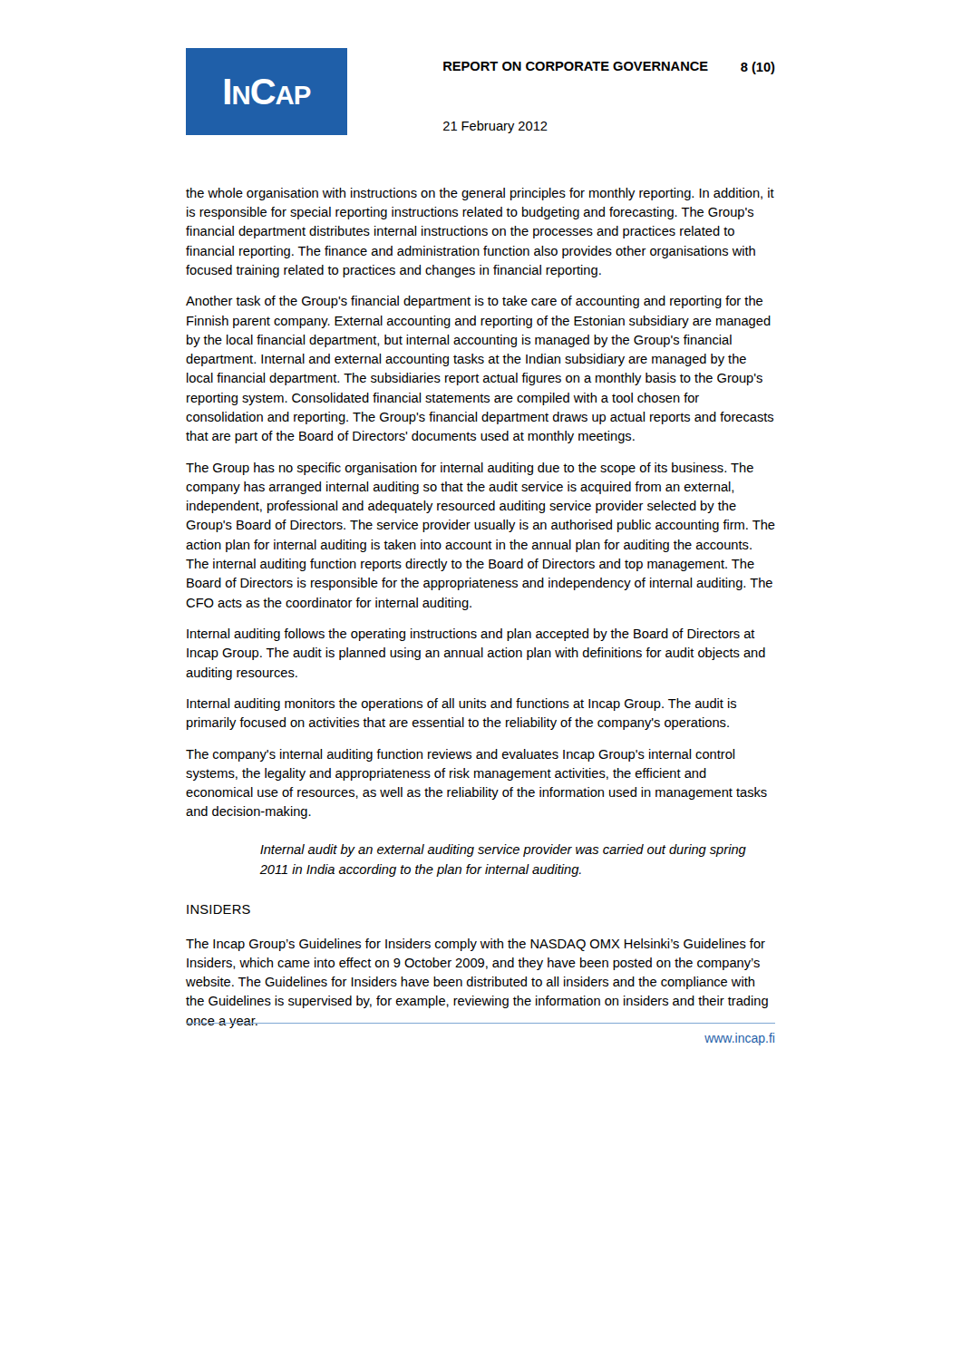INCAP
REPORT ON CORPORATE GOVERNANCE
8 (10)
21 February 2012
the whole organisation with instructions on the general principles for monthly reporting. In addition, it is responsible for special reporting instructions related to budgeting and forecasting. The Group's financial department distributes internal instructions on the processes and practices related to financial reporting. The finance and administration function also provides other organisations with focused training related to practices and changes in financial reporting.
Another task of the Group's financial department is to take care of accounting and reporting for the Finnish parent company. External accounting and reporting of the Estonian subsidiary are managed by the local financial department, but internal accounting is managed by the Group's financial department. Internal and external accounting tasks at the Indian subsidiary are managed by the local financial department. The subsidiaries report actual figures on a monthly basis to the Group's reporting system. Consolidated financial statements are compiled with a tool chosen for consolidation and reporting. The Group's financial department draws up actual reports and forecasts that are part of the Board of Directors' documents used at monthly meetings.
The Group has no specific organisation for internal auditing due to the scope of its business. The company has arranged internal auditing so that the audit service is acquired from an external, independent, professional and adequately resourced auditing service provider selected by the Group's Board of Directors. The service provider usually is an authorised public accounting firm. The action plan for internal auditing is taken into account in the annual plan for auditing the accounts. The internal auditing function reports directly to the Board of Directors and top management. The Board of Directors is responsible for the appropriateness and independency of internal auditing. The CFO acts as the coordinator for internal auditing.
Internal auditing follows the operating instructions and plan accepted by the Board of Directors at Incap Group. The audit is planned using an annual action plan with definitions for audit objects and auditing resources.
Internal auditing monitors the operations of all units and functions at Incap Group. The audit is primarily focused on activities that are essential to the reliability of the company's operations.
The company's internal auditing function reviews and evaluates Incap Group's internal control systems, the legality and appropriateness of risk management activities, the efficient and economical use of resources, as well as the reliability of the information used in management tasks and decision-making.
Internal audit by an external auditing service provider was carried out during spring 2011 in India according to the plan for internal auditing.
INSIDERS
The Incap Group’s Guidelines for Insiders comply with the NASDAQ OMX Helsinki’s Guidelines for Insiders, which came into effect on 9 October 2009, and they have been posted on the company’s website. The Guidelines for Insiders have been distributed to all insiders and the compliance with the Guidelines is supervised by, for example, reviewing the information on insiders and their trading once a year.
www.incap.fi